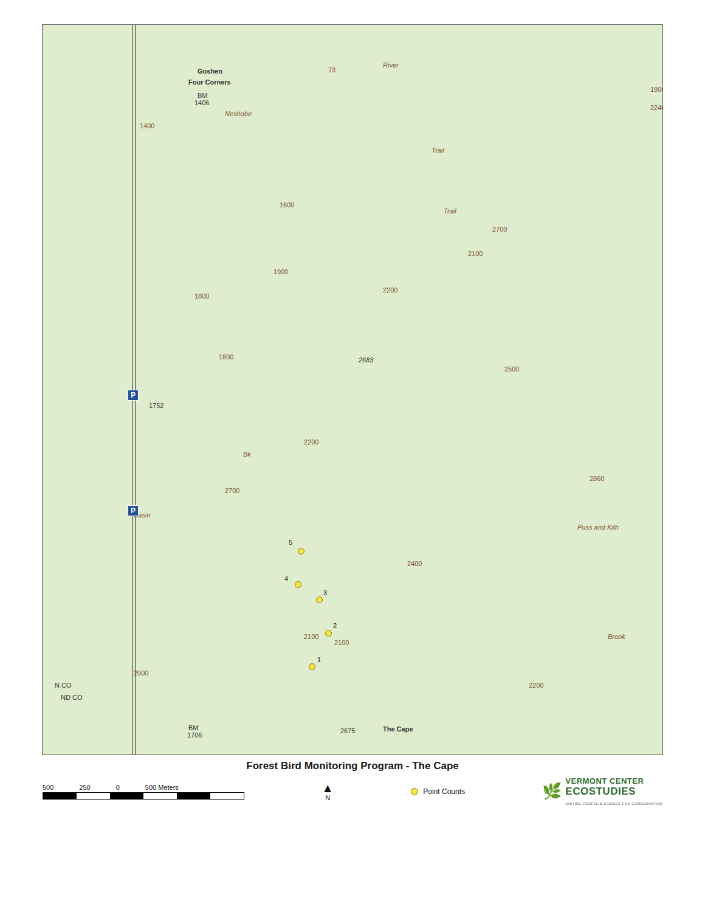Goshen Four Corners 73 River Neshobe BM 1406 Trail Trail 1400 1600 1900 1800 2200 2700 2100 2500 2200 2860 2400 2100 2000 2100 2200 1800 2700 1900 2240 2683 1752 BM 1706 2675 The Cape Bk Basin Puss and Kith Brook N CO ND CO
P
P
5
4
3
2
1
Forest Bird Monitoring Program - The Cape
500 250 0 500 Meters
▲ N
Point Counts
🌿 VERMONT CENTER
ECOSTUDIES
UNITING PEOPLE & SCIENCE FOR CONSERVATION